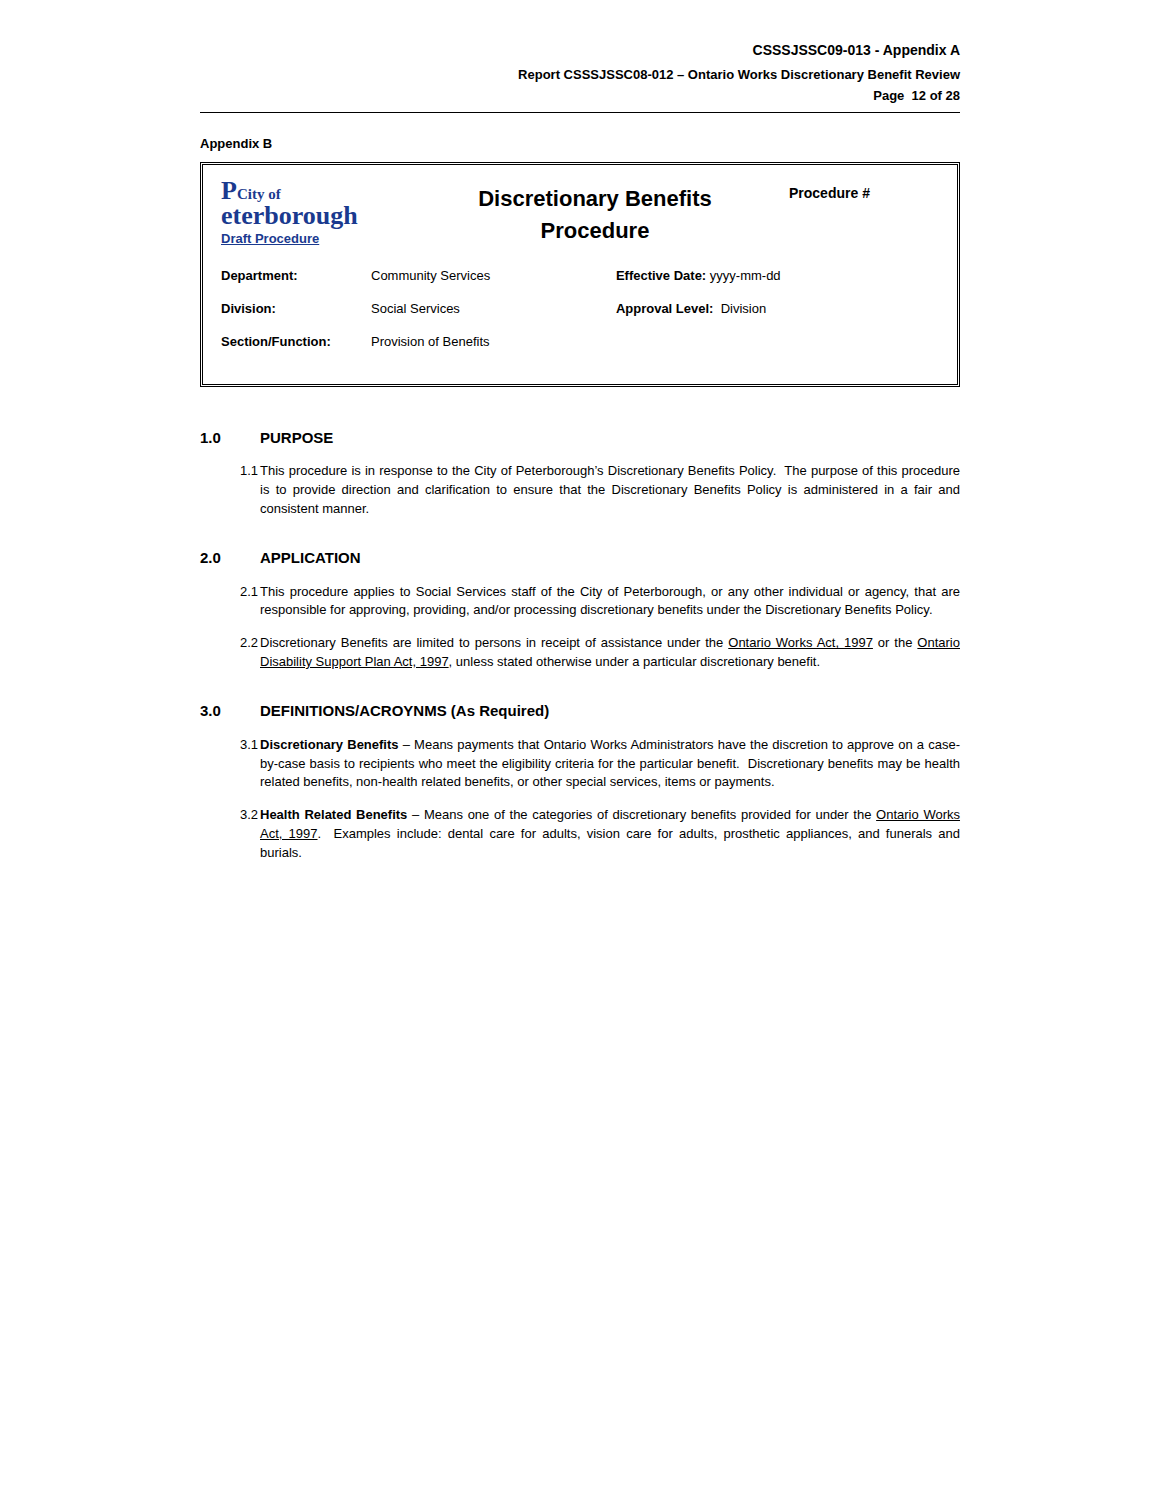CSSSJSSC09-013 - Appendix A
Report CSSSJSSC08-012 – Ontario Works Discretionary Benefit Review
Page 12 of 28
Appendix B
PCity of
eterborough
Draft Procedure
Discretionary Benefits
Procedure
Procedure #
Department:
Community Services
Effective Date: yyyy-mm-dd
Division:
Social Services
Approval Level: Division
Section/Function:
Provision of Benefits
1.0 PURPOSE
1.1
This procedure is in response to the City of Peterborough’s Discretionary Benefits Policy. The purpose of this procedure is to provide direction and clarification to ensure that the Discretionary Benefits Policy is administered in a fair and consistent manner.
2.0 APPLICATION
2.1
This procedure applies to Social Services staff of the City of Peterborough, or any other individual or agency, that are responsible for approving, providing, and/or processing discretionary benefits under the Discretionary Benefits Policy.
2.2
Discretionary Benefits are limited to persons in receipt of assistance under the Ontario Works Act, 1997 or the Ontario Disability Support Plan Act, 1997, unless stated otherwise under a particular discretionary benefit.
3.0 DEFINITIONS/ACROYNMS (As Required)
3.1
Discretionary Benefits – Means payments that Ontario Works Administrators have the discretion to approve on a case-by-case basis to recipients who meet the eligibility criteria for the particular benefit. Discretionary benefits may be health related benefits, non-health related benefits, or other special services, items or payments.
3.2
Health Related Benefits – Means one of the categories of discretionary benefits provided for under the Ontario Works Act, 1997. Examples include: dental care for adults, vision care for adults, prosthetic appliances, and funerals and burials.